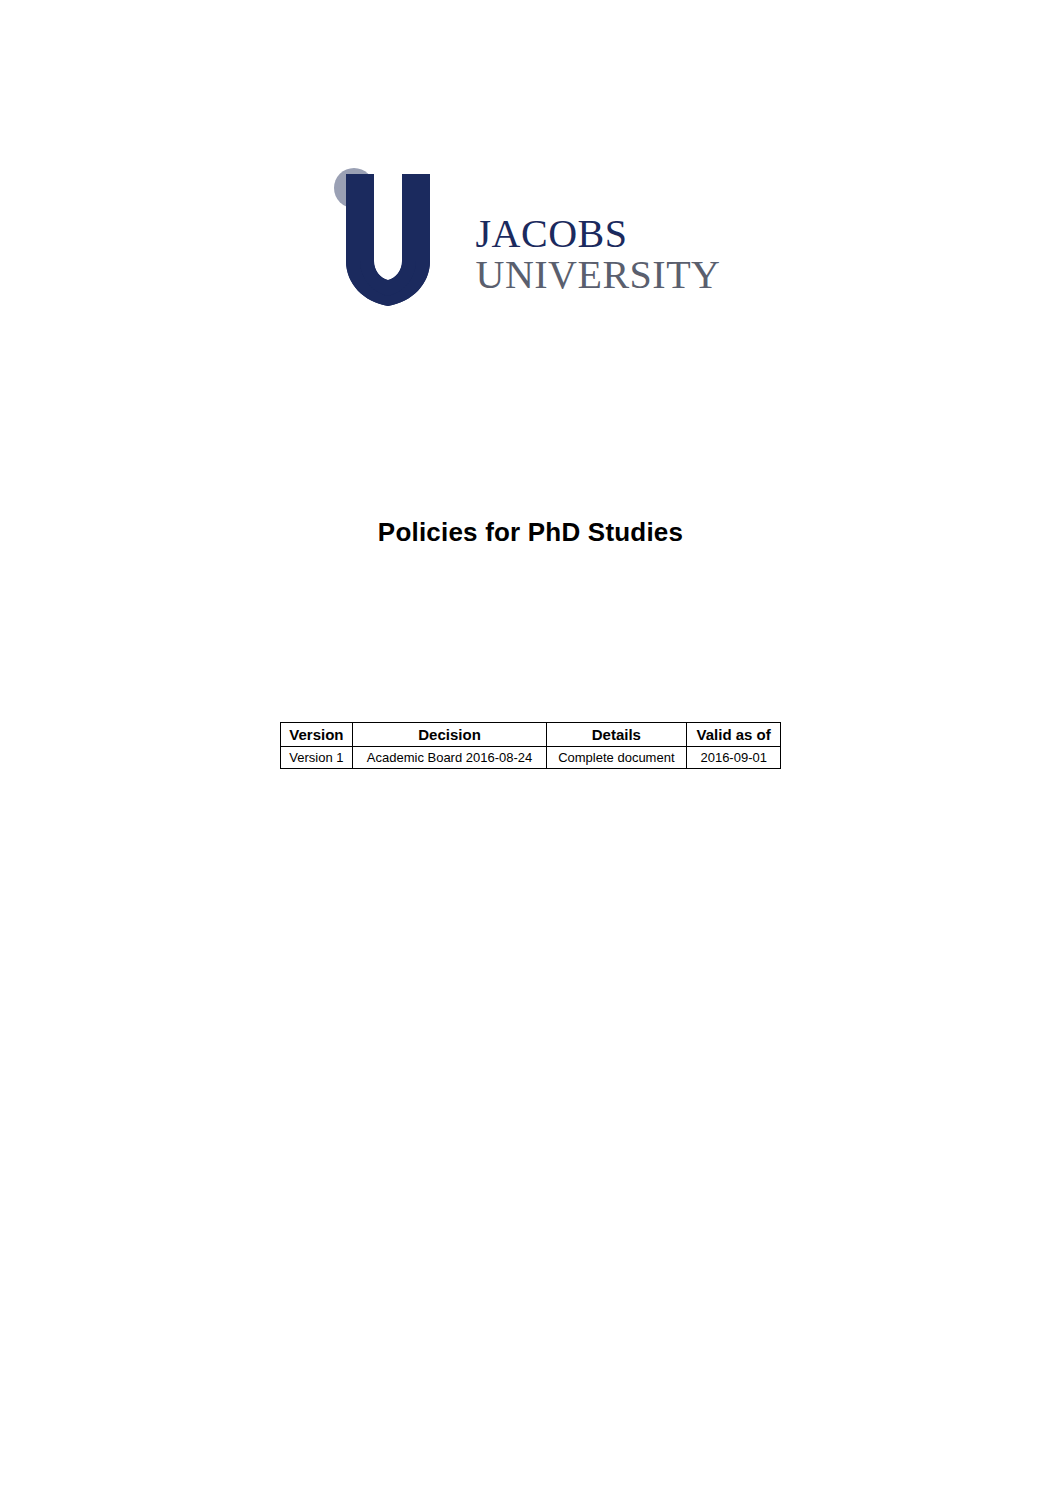JACOBS UNIVERSITY
Policies for PhD Studies
| Version | Decision | Details | Valid as of |
| --- | --- | --- | --- |
| Version 1 | Academic Board 2016-08-24 | Complete document | 2016-09-01 |